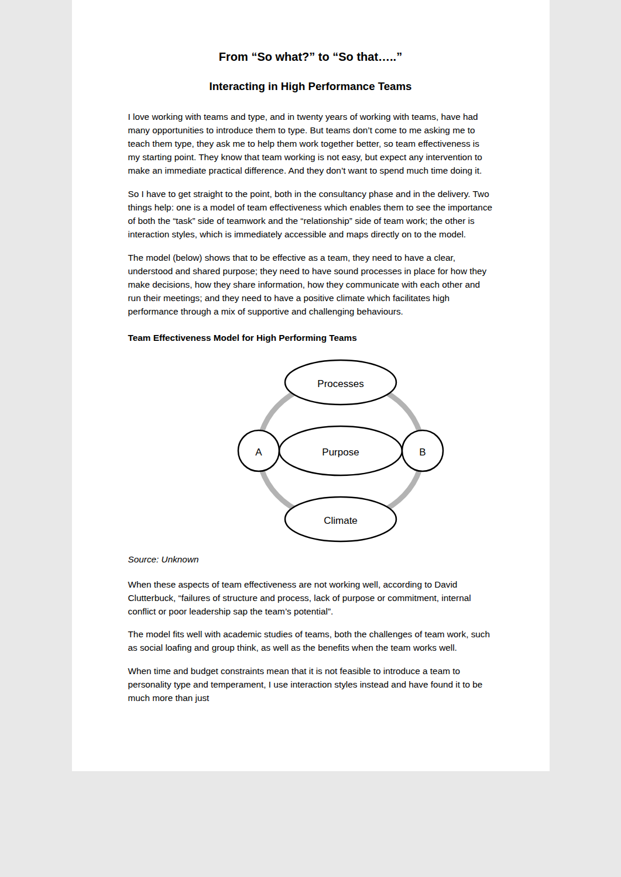From “So what?” to “So that…..”
Interacting in High Performance Teams
I love working with teams and type, and in twenty years of working with teams, have had many opportunities to introduce them to type. But teams don’t come to me asking me to teach them type, they ask me to help them work together better, so team effectiveness is my starting point. They know that team working is not easy, but expect any intervention to make an immediate practical difference. And they don’t want to spend much time doing it.
So I have to get straight to the point, both in the consultancy phase and in the delivery. Two things help: one is a model of team effectiveness which enables them to see the importance of both the “task” side of teamwork and the “relationship” side of team work; the other is interaction styles, which is immediately accessible and maps directly on to the model.
The model (below) shows that to be effective as a team, they need to have a clear, understood and shared purpose; they need to have sound processes in place for how they make decisions, how they share information, how they communicate with each other and run their meetings; and they need to have a positive climate which facilitates high performance through a mix of supportive and challenging behaviours.
Team Effectiveness Model for High Performing Teams
Processes Climate Purpose A B
Source: Unknown
When these aspects of team effectiveness are not working well, according to David Clutterbuck, “failures of structure and process, lack of purpose or commitment, internal conflict or poor leadership sap the team’s potential”.
The model fits well with academic studies of teams, both the challenges of team work, such as social loafing and group think, as well as the benefits when the team works well.
When time and budget constraints mean that it is not feasible to introduce a team to personality type and temperament, I use interaction styles instead and have found it to be much more than just